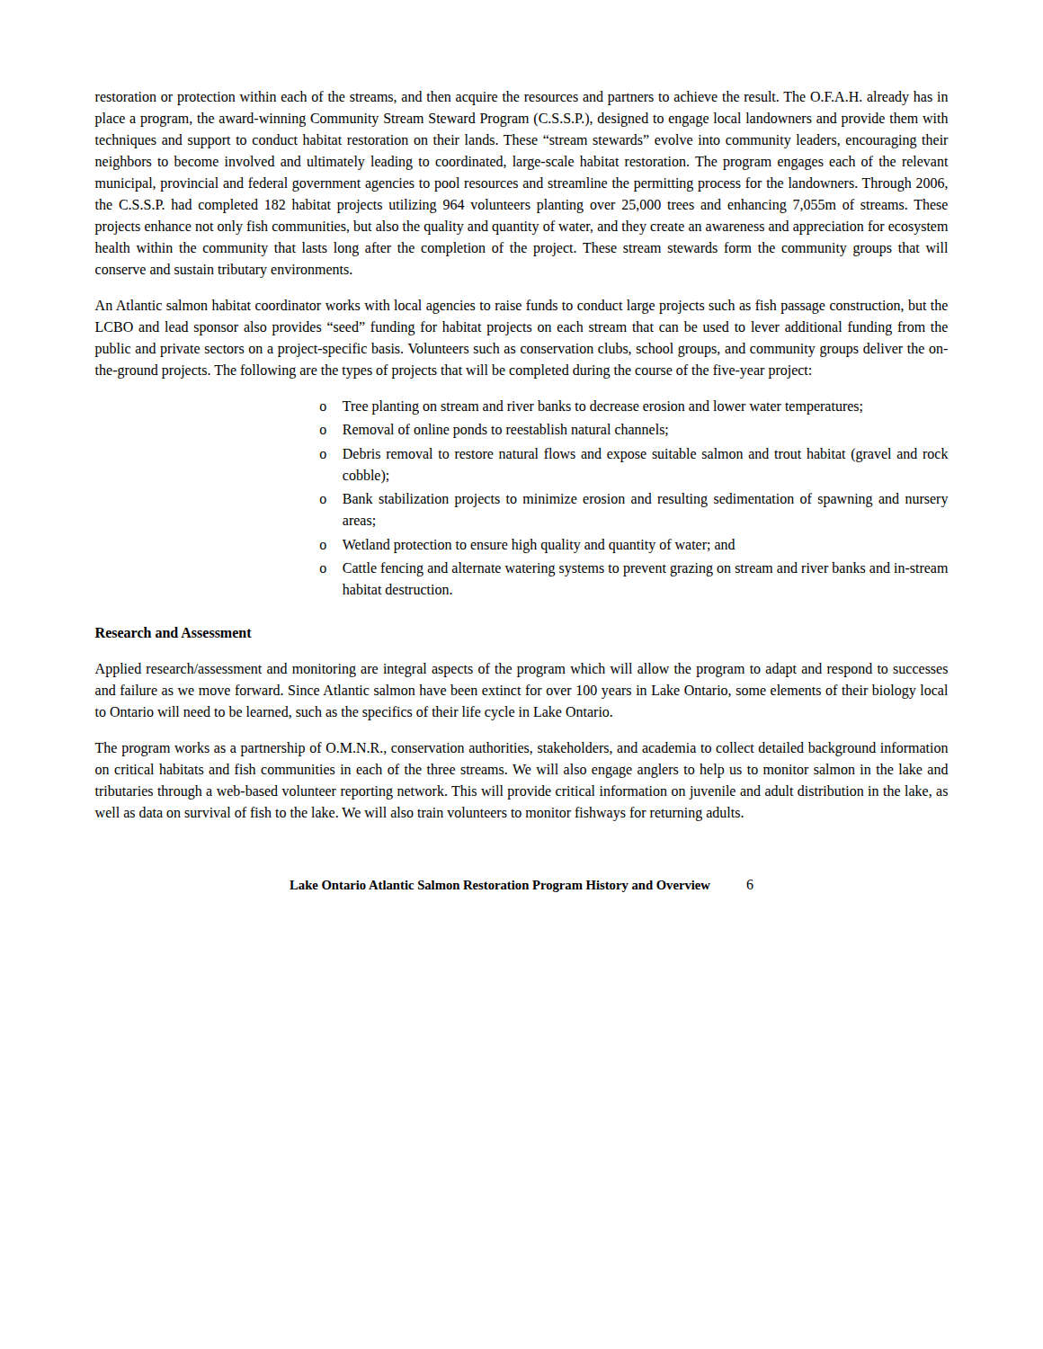restoration or protection within each of the streams, and then acquire the resources and partners to achieve the result. The O.F.A.H. already has in place a program, the award-winning Community Stream Steward Program (C.S.S.P.), designed to engage local landowners and provide them with techniques and support to conduct habitat restoration on their lands. These “stream stewards” evolve into community leaders, encouraging their neighbors to become involved and ultimately leading to coordinated, large-scale habitat restoration. The program engages each of the relevant municipal, provincial and federal government agencies to pool resources and streamline the permitting process for the landowners. Through 2006, the C.S.S.P. had completed 182 habitat projects utilizing 964 volunteers planting over 25,000 trees and enhancing 7,055m of streams. These projects enhance not only fish communities, but also the quality and quantity of water, and they create an awareness and appreciation for ecosystem health within the community that lasts long after the completion of the project. These stream stewards form the community groups that will conserve and sustain tributary environments.
An Atlantic salmon habitat coordinator works with local agencies to raise funds to conduct large projects such as fish passage construction, but the LCBO and lead sponsor also provides “seed” funding for habitat projects on each stream that can be used to lever additional funding from the public and private sectors on a project-specific basis. Volunteers such as conservation clubs, school groups, and community groups deliver the on-the-ground projects. The following are the types of projects that will be completed during the course of the five-year project:
Tree planting on stream and river banks to decrease erosion and lower water temperatures;
Removal of online ponds to reestablish natural channels;
Debris removal to restore natural flows and expose suitable salmon and trout habitat (gravel and rock cobble);
Bank stabilization projects to minimize erosion and resulting sedimentation of spawning and nursery areas;
Wetland protection to ensure high quality and quantity of water; and
Cattle fencing and alternate watering systems to prevent grazing on stream and river banks and in-stream habitat destruction.
Research and Assessment
Applied research/assessment and monitoring are integral aspects of the program which will allow the program to adapt and respond to successes and failure as we move forward. Since Atlantic salmon have been extinct for over 100 years in Lake Ontario, some elements of their biology local to Ontario will need to be learned, such as the specifics of their life cycle in Lake Ontario.
The program works as a partnership of O.M.N.R., conservation authorities, stakeholders, and academia to collect detailed background information on critical habitats and fish communities in each of the three streams. We will also engage anglers to help us to monitor salmon in the lake and tributaries through a web-based volunteer reporting network. This will provide critical information on juvenile and adult distribution in the lake, as well as data on survival of fish to the lake. We will also train volunteers to monitor fishways for returning adults.
Lake Ontario Atlantic Salmon Restoration Program History and Overview 6